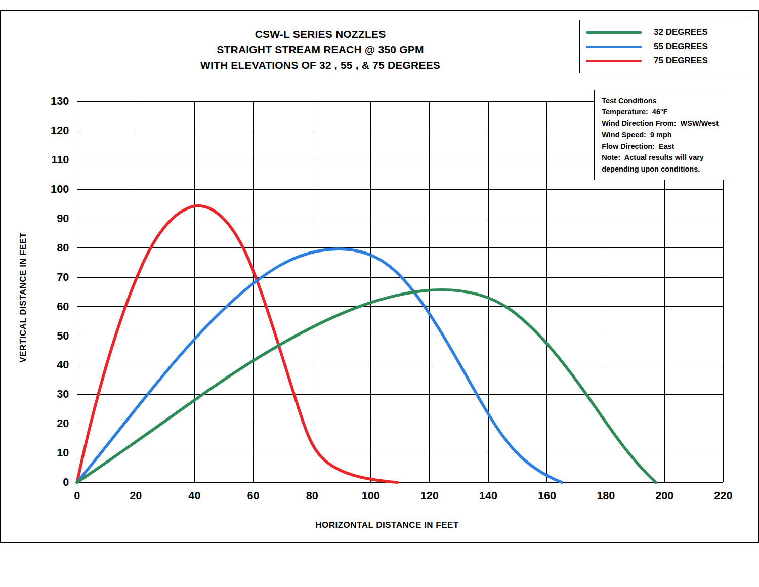CSW-L SERIES NOZZLES
STRAIGHT STREAM REACH @ 350 GPM
WITH ELEVATIONS OF 32 , 55 , & 75 DEGREES
| | 32 DEGREES |
| | 55 DEGREES |
| | 75 DEGREES |
VERTICAL DISTANCE IN FEET
Straight stream reach trajectories at 350 GPM for 32, 55 and 75 degree elevations Horizontal distance in feet on the x-axis from 0 to 220; vertical distance in feet on the y-axis from 0 to 130. Three arcs: 32 degrees peaks near 68 feet at about 120 feet and lands near 197 feet; 55 degrees peaks near 81 feet at about 82 feet and lands near 165 feet; 75 degrees peaks near 116 feet at about 45 feet and lands near 109 feet. Plot geometry: x: 0 ft -> 80 px ; 220 ft -> 1200 px (scale 5.0909 px/ft) y: 0 ft -> 700 px ; 130 ft -> 40 px (scale 5.0769 px/ft) 0 10 20 30 40 50 60 70 80 90 100 110 120 130 0 20 40 60 80 100 120 140 160 180 200 220
Test Conditions
Temperature: 46°F
Wind Direction From: WSW/West
Wind Speed: 9 mph
Flow Direction: East
Note: Actual results will vary
depending upon conditions.
HORIZONTAL DISTANCE IN FEET